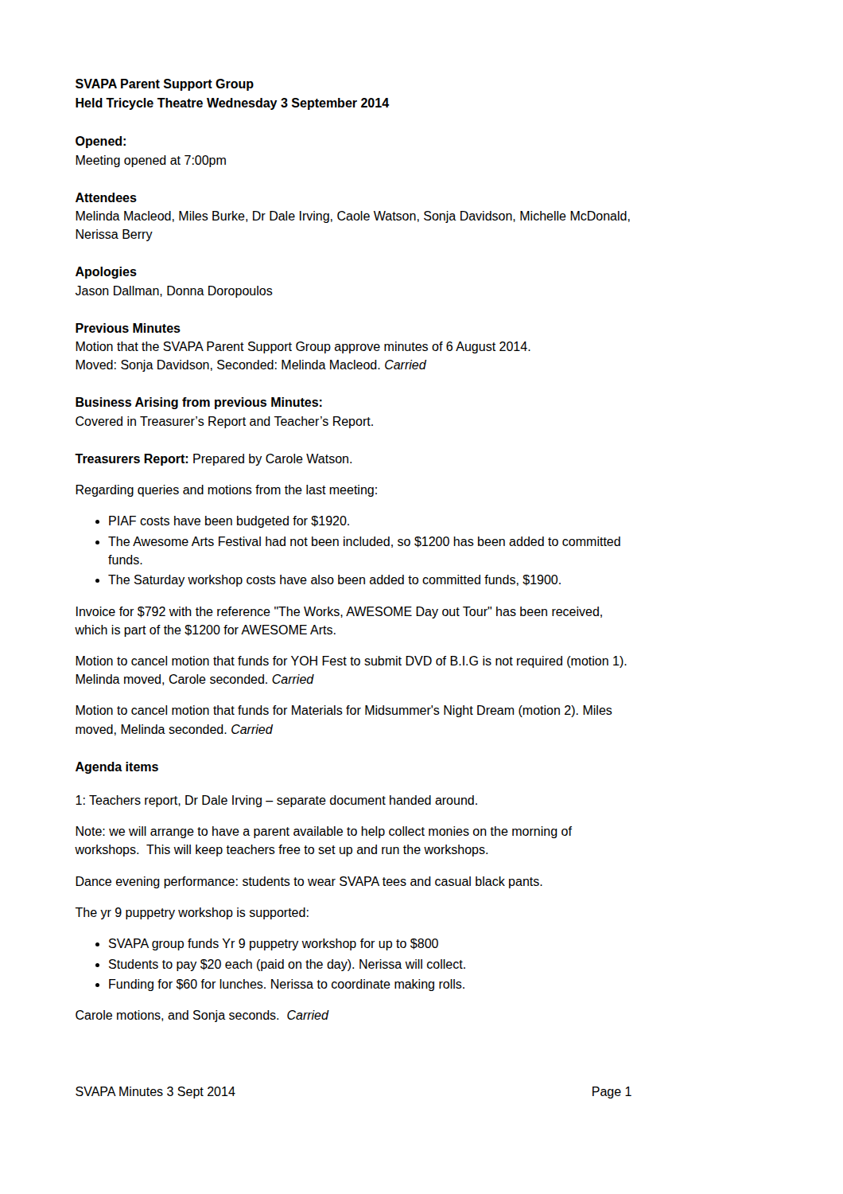SVAPA Parent Support Group
Held Tricycle Theatre Wednesday 3 September 2014
Opened:
Meeting opened at 7:00pm
Attendees
Melinda Macleod, Miles Burke, Dr Dale Irving, Caole Watson, Sonja Davidson, Michelle McDonald, Nerissa Berry
Apologies
Jason Dallman, Donna Doropoulos
Previous Minutes
Motion that the SVAPA Parent Support Group approve minutes of 6 August 2014.
Moved: Sonja Davidson, Seconded: Melinda Macleod. Carried
Business Arising from previous Minutes:
Covered in Treasurer’s Report and Teacher’s Report.
Treasurers Report: Prepared by Carole Watson.
Regarding queries and motions from the last meeting:
PIAF costs have been budgeted for $1920.
The Awesome Arts Festival had not been included, so $1200 has been added to committed funds.
The Saturday workshop costs have also been added to committed funds, $1900.
Invoice for $792 with the reference "The Works, AWESOME Day out Tour" has been received, which is part of the $1200 for AWESOME Arts.
Motion to cancel motion that funds for YOH Fest to submit DVD of B.I.G is not required (motion 1). Melinda moved, Carole seconded. Carried
Motion to cancel motion that funds for Materials for Midsummer's Night Dream (motion 2). Miles moved, Melinda seconded. Carried
Agenda items
1: Teachers report, Dr Dale Irving – separate document handed around.
Note: we will arrange to have a parent available to help collect monies on the morning of workshops. This will keep teachers free to set up and run the workshops.
Dance evening performance: students to wear SVAPA tees and casual black pants.
The yr 9 puppetry workshop is supported:
SVAPA group funds Yr 9 puppetry workshop for up to $800
Students to pay $20 each (paid on the day). Nerissa will collect.
Funding for $60 for lunches. Nerissa to coordinate making rolls.
Carole motions, and Sonja seconds. Carried
SVAPA Minutes 3 Sept 2014 Page 1